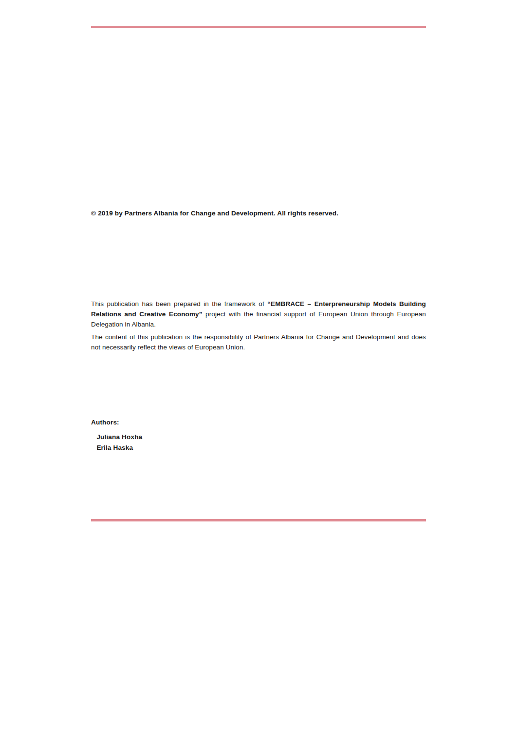© 2019 by Partners Albania for Change and Development. All rights reserved.
This publication has been prepared in the framework of “EMBRACE – Enterpreneurship Models Building Relations and Creative Economy” project with the financial support of European Union through European Delegation in Albania.
The content of this publication is the responsibility of Partners Albania for Change and Development and does not necessarily reflect the views of European Union.
Authors:
Juliana Hoxha
Erila Haska